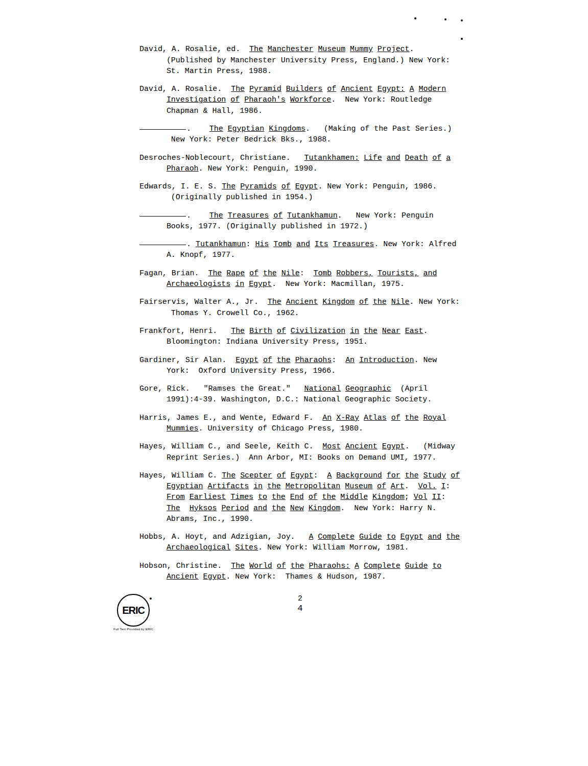David, A. Rosalie, ed. The Manchester Museum Mummy Project. (Published by Manchester University Press, England.) New York: St. Martin Press, 1988.
David, A. Rosalie. The Pyramid Builders of Ancient Egypt: A Modern Investigation of Pharaoh's Workforce. New York: Routledge Chapman & Hall, 1986.
. The Egyptian Kingdoms. (Making of the Past Series.) New York: Peter Bedrick Bks., 1988.
Desroches-Noblecourt, Christiane. Tutankhamen: Life and Death of a Pharaoh. New York: Penguin, 1990.
Edwards, I. E. S. The Pyramids of Egypt. New York: Penguin, 1986. (Originally published in 1954.)
. The Treasures of Tutankhamun. New York: Penguin Books, 1977. (Originally published in 1972.)
. Tutankhamun: His Tomb and Its Treasures. New York: Alfred A. Knopf, 1977.
Fagan, Brian. The Rape of the Nile: Tomb Robbers, Tourists, and Archaeologists in Egypt. New York: Macmillan, 1975.
Fairservis, Walter A., Jr. The Ancient Kingdom of the Nile. New York: Thomas Y. Crowell Co., 1962.
Frankfort, Henri. The Birth of Civilization in the Near East. Bloomington: Indiana University Press, 1951.
Gardiner, Sir Alan. Egypt of the Pharaohs: An Introduction. New York: Oxford University Press, 1966.
Gore, Rick. "Ramses the Great." National Geographic (April 1991):4-39. Washington, D.C.: National Geographic Society.
Harris, James E., and Wente, Edward F. An X-Ray Atlas of the Royal Mummies. University of Chicago Press, 1980.
Hayes, William C., and Seele, Keith C. Most Ancient Egypt. (Midway Reprint Series.) Ann Arbor, MI: Books on Demand UMI, 1977.
Hayes, William C. The Scepter of Egypt: A Background for the Study of Egyptian Artifacts in the Metropolitan Museum of Art. Vol. I: From Earliest Times to the End of the Middle Kingdom; Vol II: The Hyksos Period and the New Kingdom. New York: Harry N. Abrams, Inc., 1990.
Hobbs, A. Hoyt, and Adzigian, Joy. A Complete Guide to Egypt and the Archaeological Sites. New York: William Morrow, 1981.
Hobson, Christine. The World of the Pharaohs: A Complete Guide to Ancient Egypt. New York: Thames & Hudson, 1987.
2 4
ERIC ●
Full Text Provided by ERIC